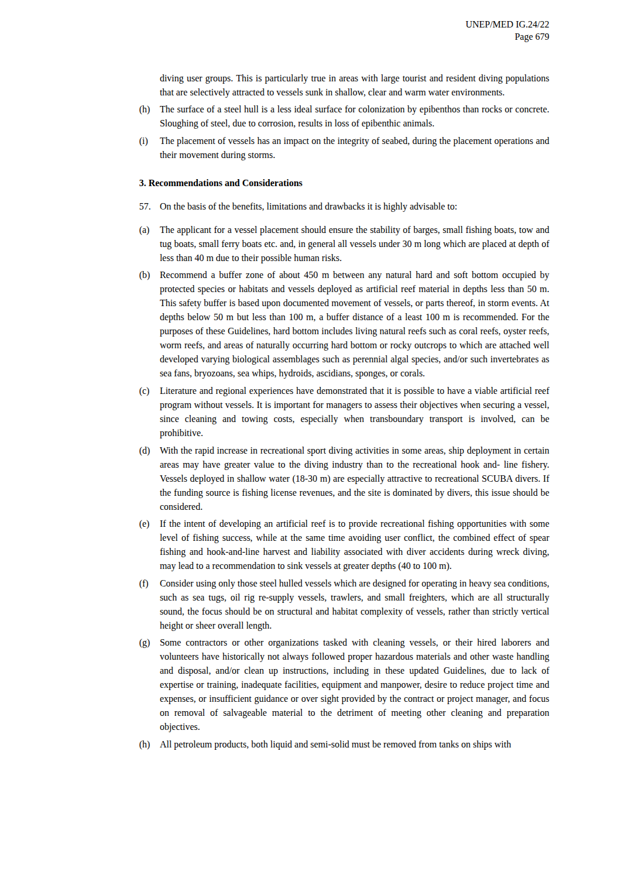UNEP/MED IG.24/22
Page 679
diving user groups. This is particularly true in areas with large tourist and resident diving populations that are selectively attracted to vessels sunk in shallow, clear and warm water environments.
(h) The surface of a steel hull is a less ideal surface for colonization by epibenthos than rocks or concrete. Sloughing of steel, due to corrosion, results in loss of epibenthic animals.
(i) The placement of vessels has an impact on the integrity of seabed, during the placement operations and their movement during storms.
3. Recommendations and Considerations
57. On the basis of the benefits, limitations and drawbacks it is highly advisable to:
(a) The applicant for a vessel placement should ensure the stability of barges, small fishing boats, tow and tug boats, small ferry boats etc. and, in general all vessels under 30 m long which are placed at depth of less than 40 m due to their possible human risks.
(b) Recommend a buffer zone of about 450 m between any natural hard and soft bottom occupied by protected species or habitats and vessels deployed as artificial reef material in depths less than 50 m. This safety buffer is based upon documented movement of vessels, or parts thereof, in storm events. At depths below 50 m but less than 100 m, a buffer distance of a least 100 m is recommended. For the purposes of these Guidelines, hard bottom includes living natural reefs such as coral reefs, oyster reefs, worm reefs, and areas of naturally occurring hard bottom or rocky outcrops to which are attached well developed varying biological assemblages such as perennial algal species, and/or such invertebrates as sea fans, bryozoans, sea whips, hydroids, ascidians, sponges, or corals.
(c) Literature and regional experiences have demonstrated that it is possible to have a viable artificial reef program without vessels. It is important for managers to assess their objectives when securing a vessel, since cleaning and towing costs, especially when transboundary transport is involved, can be prohibitive.
(d) With the rapid increase in recreational sport diving activities in some areas, ship deployment in certain areas may have greater value to the diving industry than to the recreational hook and- line fishery. Vessels deployed in shallow water (18-30 m) are especially attractive to recreational SCUBA divers. If the funding source is fishing license revenues, and the site is dominated by divers, this issue should be considered.
(e) If the intent of developing an artificial reef is to provide recreational fishing opportunities with some level of fishing success, while at the same time avoiding user conflict, the combined effect of spear fishing and hook-and-line harvest and liability associated with diver accidents during wreck diving, may lead to a recommendation to sink vessels at greater depths (40 to 100 m).
(f) Consider using only those steel hulled vessels which are designed for operating in heavy sea conditions, such as sea tugs, oil rig re-supply vessels, trawlers, and small freighters, which are all structurally sound, the focus should be on structural and habitat complexity of vessels, rather than strictly vertical height or sheer overall length.
(g) Some contractors or other organizations tasked with cleaning vessels, or their hired laborers and volunteers have historically not always followed proper hazardous materials and other waste handling and disposal, and/or clean up instructions, including in these updated Guidelines, due to lack of expertise or training, inadequate facilities, equipment and manpower, desire to reduce project time and expenses, or insufficient guidance or over sight provided by the contract or project manager, and focus on removal of salvageable material to the detriment of meeting other cleaning and preparation objectives.
(h) All petroleum products, both liquid and semi-solid must be removed from tanks on ships with